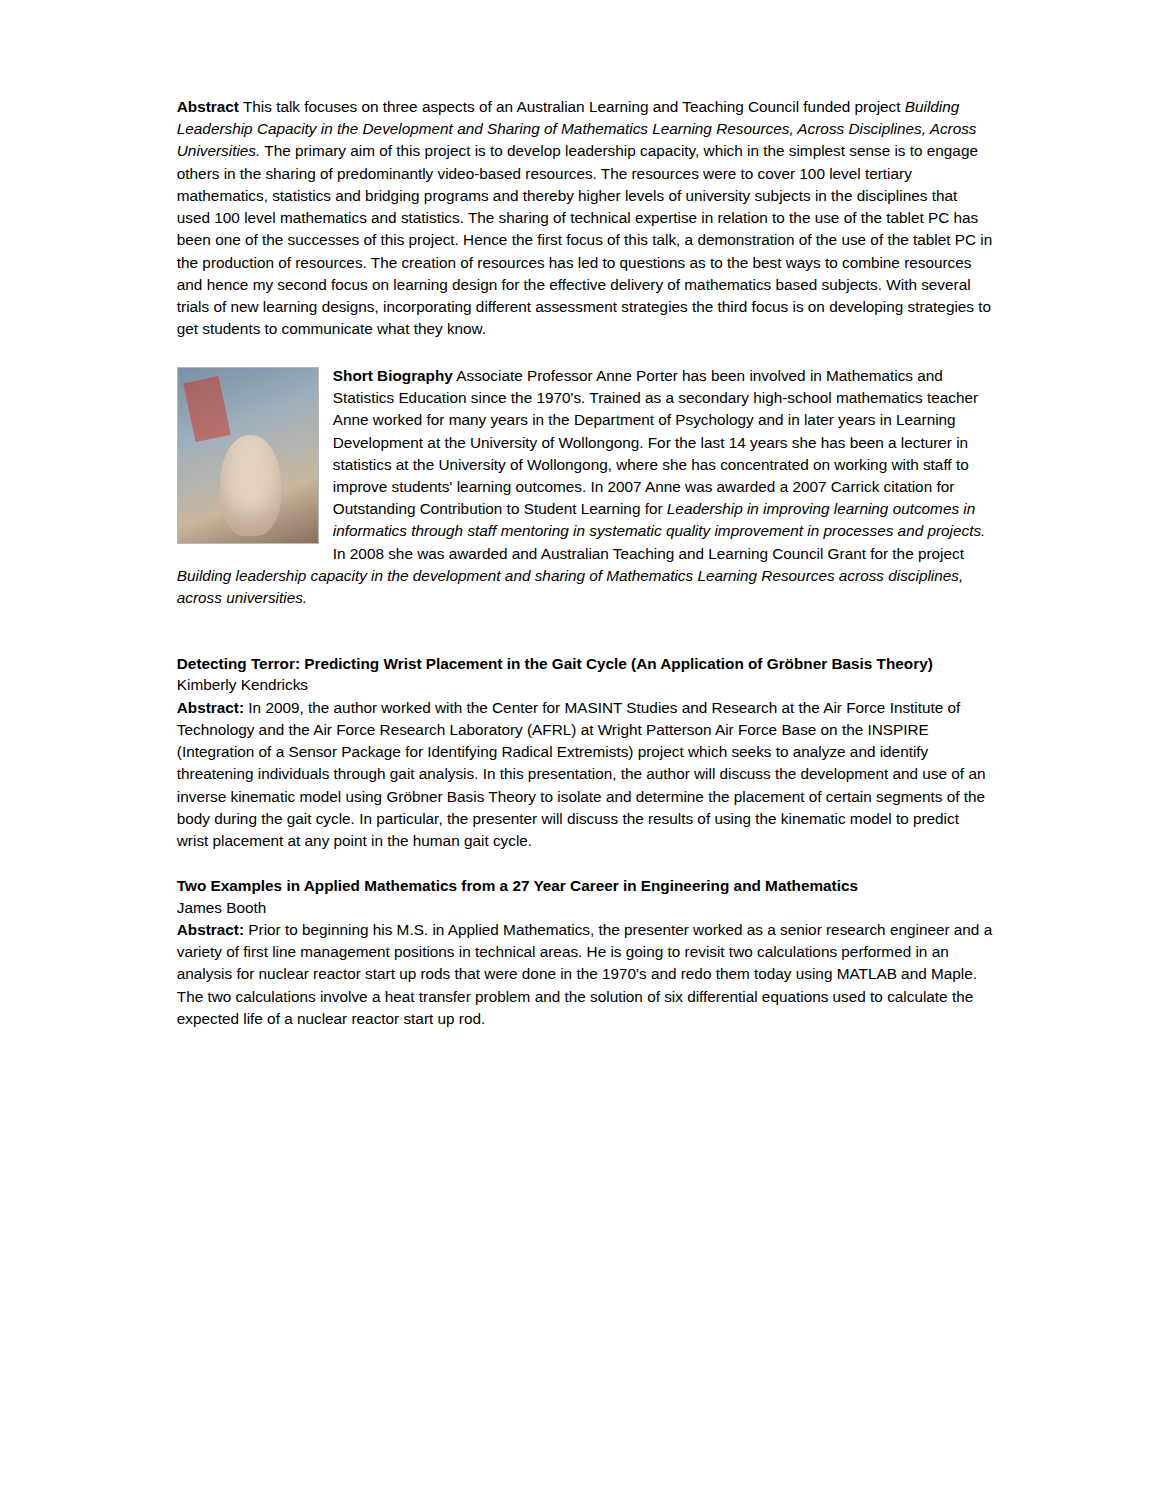Abstract This talk focuses on three aspects of an Australian Learning and Teaching Council funded project Building Leadership Capacity in the Development and Sharing of Mathematics Learning Resources, Across Disciplines, Across Universities. The primary aim of this project is to develop leadership capacity, which in the simplest sense is to engage others in the sharing of predominantly video-based resources. The resources were to cover 100 level tertiary mathematics, statistics and bridging programs and thereby higher levels of university subjects in the disciplines that used 100 level mathematics and statistics. The sharing of technical expertise in relation to the use of the tablet PC has been one of the successes of this project. Hence the first focus of this talk, a demonstration of the use of the tablet PC in the production of resources. The creation of resources has led to questions as to the best ways to combine resources and hence my second focus on learning design for the effective delivery of mathematics based subjects. With several trials of new learning designs, incorporating different assessment strategies the third focus is on developing strategies to get students to communicate what they know.
Short Biography Associate Professor Anne Porter has been involved in Mathematics and Statistics Education since the 1970's. Trained as a secondary high-school mathematics teacher Anne worked for many years in the Department of Psychology and in later years in Learning Development at the University of Wollongong. For the last 14 years she has been a lecturer in statistics at the University of Wollongong, where she has concentrated on working with staff to improve students' learning outcomes. In 2007 Anne was awarded a 2007 Carrick citation for Outstanding Contribution to Student Learning for Leadership in improving learning outcomes in informatics through staff mentoring in systematic quality improvement in processes and projects. In 2008 she was awarded and Australian Teaching and Learning Council Grant for the project Building leadership capacity in the development and sharing of Mathematics Learning Resources across disciplines, across universities.
Detecting Terror: Predicting Wrist Placement in the Gait Cycle (An Application of Gröbner Basis Theory)
Kimberly Kendricks
Abstract: In 2009, the author worked with the Center for MASINT Studies and Research at the Air Force Institute of Technology and the Air Force Research Laboratory (AFRL) at Wright Patterson Air Force Base on the INSPIRE (Integration of a Sensor Package for Identifying Radical Extremists) project which seeks to analyze and identify threatening individuals through gait analysis. In this presentation, the author will discuss the development and use of an inverse kinematic model using Gröbner Basis Theory to isolate and determine the placement of certain segments of the body during the gait cycle. In particular, the presenter will discuss the results of using the kinematic model to predict wrist placement at any point in the human gait cycle.
Two Examples in Applied Mathematics from a 27 Year Career in Engineering and Mathematics
James Booth
Abstract: Prior to beginning his M.S. in Applied Mathematics, the presenter worked as a senior research engineer and a variety of first line management positions in technical areas. He is going to revisit two calculations performed in an analysis for nuclear reactor start up rods that were done in the 1970's and redo them today using MATLAB and Maple. The two calculations involve a heat transfer problem and the solution of six differential equations used to calculate the expected life of a nuclear reactor start up rod.